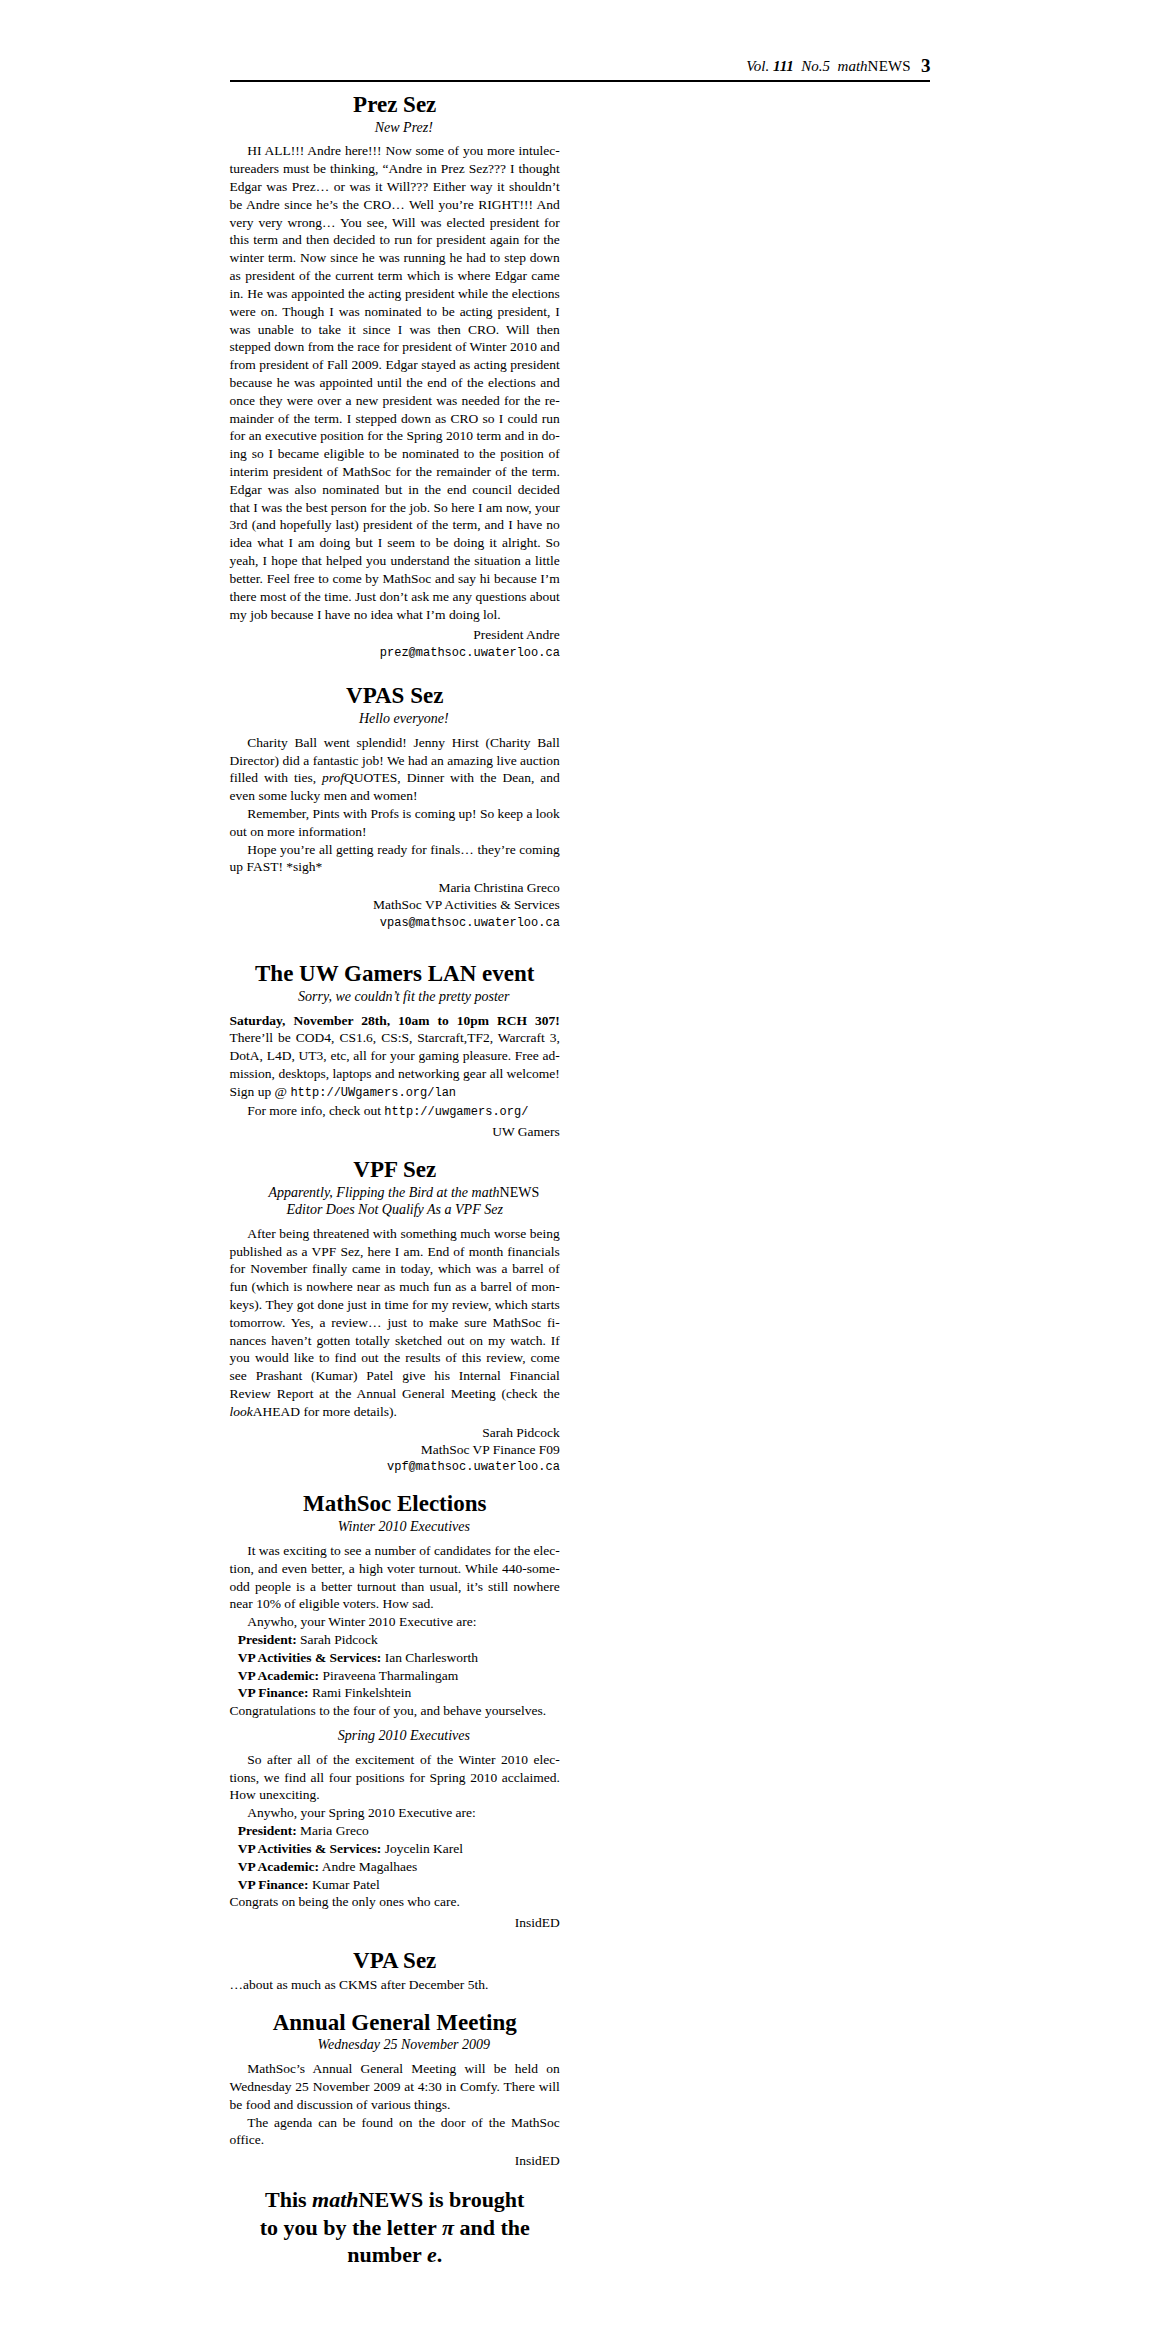Vol. 111 No.5 mathNEWS 3
Prez Sez
New Prez!
HI ALL!!! Andre here!!! Now some of you more intulectureaders must be thinking, “Andre in Prez Sez??? I thought Edgar was Prez… or was it Will??? Either way it shouldn’t be Andre since he’s the CRO… Well you’re RIGHT!!! And very very wrong… You see, Will was elected president for this term and then decided to run for president again for the winter term. Now since he was running he had to step down as president of the current term which is where Edgar came in. He was appointed the acting president while the elections were on. Though I was nominated to be acting president, I was unable to take it since I was then CRO. Will then stepped down from the race for president of Winter 2010 and from president of Fall 2009. Edgar stayed as acting president because he was appointed until the end of the elections and once they were over a new president was needed for the remainder of the term. I stepped down as CRO so I could run for an executive position for the Spring 2010 term and in doing so I became eligible to be nominated to the position of interim president of MathSoc for the remainder of the term. Edgar was also nominated but in the end council decided that I was the best person for the job. So here I am now, your 3rd (and hopefully last) president of the term, and I have no idea what I am doing but I seem to be doing it alright. So yeah, I hope that helped you understand the situation a little better. Feel free to come by MathSoc and say hi because I’m there most of the time. Just don’t ask me any questions about my job because I have no idea what I’m doing lol.
President Andre
prez@mathsoc.uwaterloo.ca
VPAS Sez
Hello everyone!
Charity Ball went splendid! Jenny Hirst (Charity Ball Director) did a fantastic job! We had an amazing live auction filled with ties, prof QUOTES, Dinner with the Dean, and even some lucky men and women!
Remember, Pints with Profs is coming up! So keep a look out on more information!
Hope you’re all getting ready for finals… they’re coming up FAST! *sigh*
Maria Christina Greco
MathSoc VP Activities & Services
vpas@mathsoc.uwaterloo.ca
The UW Gamers LAN event
Sorry, we couldn’t fit the pretty poster
Saturday, November 28th, 10am to 10pm RCH 307! There’ll be COD4, CS1.6, CS:S, Starcraft,TF2, Warcraft 3, DotA, L4D, UT3, etc, all for your gaming pleasure. Free admission, desktops, laptops and networking gear all welcome! Sign up @ http://UWgamers.org/lan
For more info, check out http://uwgamers.org/
UW Gamers
VPF Sez
Apparently, Flipping the Bird at the mathNEWS
Editor Does Not Qualify As a VPF Sez
After being threatened with something much worse being published as a VPF Sez, here I am. End of month financials for November finally came in today, which was a barrel of fun (which is nowhere near as much fun as a barrel of monkeys). They got done just in time for my review, which starts tomorrow. Yes, a review… just to make sure MathSoc finances haven’t gotten totally sketched out on my watch. If you would like to find out the results of this review, come see Prashant (Kumar) Patel give his Internal Financial Review Report at the Annual General Meeting (check the look AHEAD for more details).
Sarah Pidcock
MathSoc VP Finance F09
vpf@mathsoc.uwaterloo.ca
MathSoc Elections
Winter 2010 Executives
It was exciting to see a number of candidates for the election, and even better, a high voter turnout. While 440-some-odd people is a better turnout than usual, it’s still nowhere near 10% of eligible voters. How sad.
Anywho, your Winter 2010 Executive are:
President: Sarah Pidcock
VP Activities & Services: Ian Charlesworth
VP Academic: Piraveena Tharmalingam
VP Finance: Rami Finkelshtein
Congratulations to the four of you, and behave yourselves.
Spring 2010 Executives
So after all of the excitement of the Winter 2010 elections, we find all four positions for Spring 2010 acclaimed. How unexciting.
Anywho, your Spring 2010 Executive are:
President: Maria Greco
VP Activities & Services: Joycelin Karel
VP Academic: Andre Magalhaes
VP Finance: Kumar Patel
Congrats on being the only ones who care.
InsidED
VPA Sez
…about as much as CKMS after December 5th.
Annual General Meeting
Wednesday 25 November 2009
MathSoc’s Annual General Meeting will be held on Wednesday 25 November 2009 at 4:30 in Comfy. There will be food and discussion of various things.
The agenda can be found on the door of the MathSoc office.
InsidED
This math NEWS is brought
to you by the letter π and the
number e.